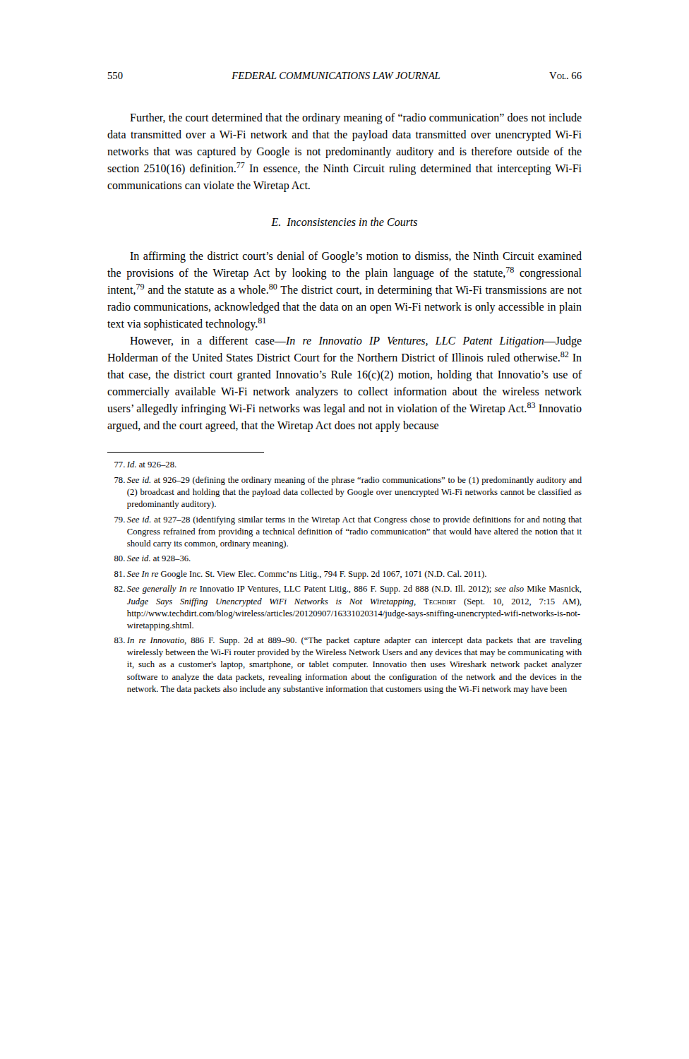550 FEDERAL COMMUNICATIONS LAW JOURNAL Vol. 66
Further, the court determined that the ordinary meaning of “radio communication” does not include data transmitted over a Wi-Fi network and that the payload data transmitted over unencrypted Wi-Fi networks that was captured by Google is not predominantly auditory and is therefore outside of the section 2510(16) definition.77 In essence, the Ninth Circuit ruling determined that intercepting Wi-Fi communications can violate the Wiretap Act.
E. Inconsistencies in the Courts
In affirming the district court’s denial of Google’s motion to dismiss, the Ninth Circuit examined the provisions of the Wiretap Act by looking to the plain language of the statute,78 congressional intent,79 and the statute as a whole.80 The district court, in determining that Wi-Fi transmissions are not radio communications, acknowledged that the data on an open Wi-Fi network is only accessible in plain text via sophisticated technology.81
However, in a different case—In re Innovatio IP Ventures, LLC Patent Litigation—Judge Holderman of the United States District Court for the Northern District of Illinois ruled otherwise.82 In that case, the district court granted Innovatio’s Rule 16(c)(2) motion, holding that Innovatio’s use of commercially available Wi-Fi network analyzers to collect information about the wireless network users’ allegedly infringing Wi-Fi networks was legal and not in violation of the Wiretap Act.83 Innovatio argued, and the court agreed, that the Wiretap Act does not apply because
77. Id. at 926–28.
78. See id. at 926–29 (defining the ordinary meaning of the phrase “radio communications” to be (1) predominantly auditory and (2) broadcast and holding that the payload data collected by Google over unencrypted Wi-Fi networks cannot be classified as predominantly auditory).
79. See id. at 927–28 (identifying similar terms in the Wiretap Act that Congress chose to provide definitions for and noting that Congress refrained from providing a technical definition of “radio communication” that would have altered the notion that it should carry its common, ordinary meaning).
80. See id. at 928–36.
81. See In re Google Inc. St. View Elec. Commc’ns Litig., 794 F. Supp. 2d 1067, 1071 (N.D. Cal. 2011).
82. See generally In re Innovatio IP Ventures, LLC Patent Litig., 886 F. Supp. 2d 888 (N.D. Ill. 2012); see also Mike Masnick, Judge Says Sniffing Unencrypted WiFi Networks is Not Wiretapping, Techdirt (Sept. 10, 2012, 7:15 AM), http://www.techdirt.com/blog/wireless/articles/20120907/16331020314/judge-says-sniffing-unencrypted-wifi-networks-is-not-wiretapping.shtml.
83. In re Innovatio, 886 F. Supp. 2d at 889–90. (“The packet capture adapter can intercept data packets that are traveling wirelessly between the Wi-Fi router provided by the Wireless Network Users and any devices that may be communicating with it, such as a customer's laptop, smartphone, or tablet computer. Innovatio then uses Wireshark network packet analyzer software to analyze the data packets, revealing information about the configuration of the network and the devices in the network. The data packets also include any substantive information that customers using the Wi-Fi network may have been